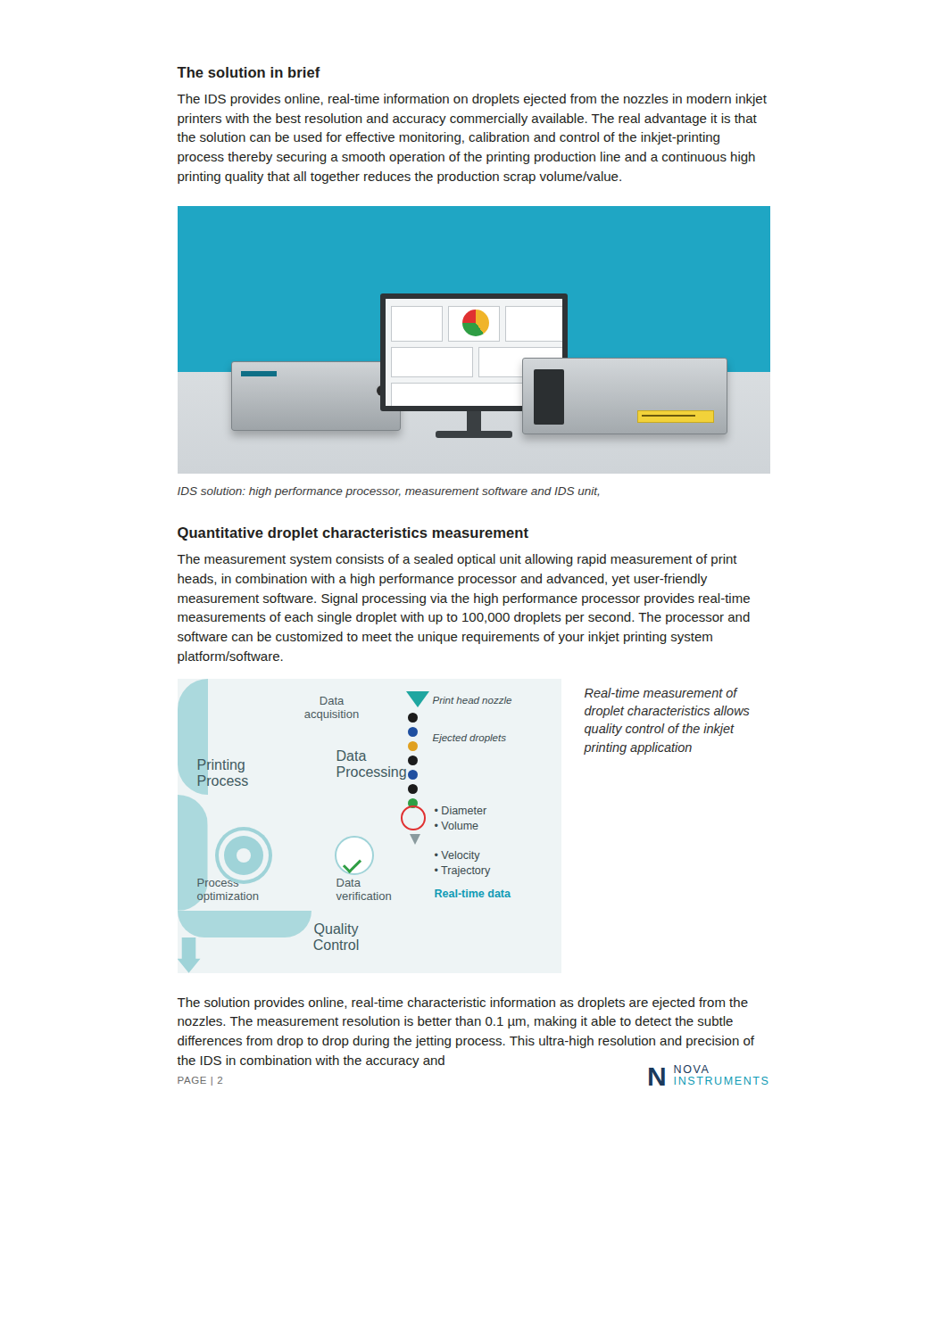The solution in brief
The IDS provides online, real-time information on droplets ejected from the nozzles in modern inkjet printers with the best resolution and accuracy commercially available. The real advantage it is that the solution can be used for effective monitoring, calibration and control of the inkjet-printing process thereby securing a smooth operation of the printing production line and a continuous high printing quality that all together reduces the production scrap volume/value.
IDS solution: high performance processor, measurement software and IDS unit,
Quantitative droplet characteristics measurement
The measurement system consists of a sealed optical unit allowing rapid measurement of print heads, in combination with a high performance processor and advanced, yet user-friendly measurement software. Signal processing via the high performance processor provides real-time measurements of each single droplet with up to 100,000 droplets per second. The processor and software can be customized to meet the unique requirements of your inkjet printing system platform/software.
Data
acquisition
Data
Processing
Printing
Process
Process
optimization
Data
verification
Quality
Control
Print head nozzle
Ejected droplets
• Diameter
• Volume
• Velocity
• Trajectory
Real-time data
Real-time measurement of droplet characteristics allows quality control of the inkjet printing application
The solution provides online, real-time characteristic information as droplets are ejected from the nozzles. The measurement resolution is better than 0.1 µm, making it able to detect the subtle differences from drop to drop during the jetting process. This ultra-high resolution and precision of the IDS in combination with the accuracy and
PAGE | 2
N
NOVA
INSTRUMENTS